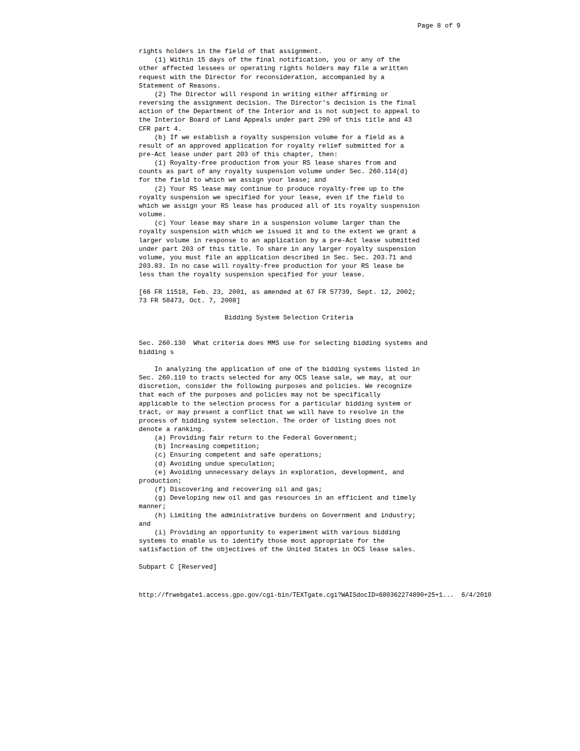Page 8 of 9
rights holders in the field of that assignment.
    (1) Within 15 days of the final notification, you or any of the
other affected lessees or operating rights holders may file a written
request with the Director for reconsideration, accompanied by a
Statement of Reasons.
    (2) The Director will respond in writing either affirming or
reversing the assignment decision. The Director's decision is the final
action of the Department of the Interior and is not subject to appeal to
the Interior Board of Land Appeals under part 290 of this title and 43
CFR part 4.
    (b) If we establish a royalty suspension volume for a field as a
result of an approved application for royalty relief submitted for a
pre-Act lease under part 203 of this chapter, then:
    (1) Royalty-free production from your RS lease shares from and
counts as part of any royalty suspension volume under Sec. 260.114(d)
for the field to which we assign your lease; and
    (2) Your RS lease may continue to produce royalty-free up to the
royalty suspension we specified for your lease, even if the field to
which we assign your RS lease has produced all of its royalty suspension
volume.
    (c) Your lease may share in a suspension volume larger than the
royalty suspension with which we issued it and to the extent we grant a
larger volume in response to an application by a pre-Act lease submitted
under part 203 of this title. To share in any larger royalty suspension
volume, you must file an application described in Sec. Sec. 203.71 and
203.83. In no case will royalty-free production for your RS lease be
less than the royalty suspension specified for your lease.

[66 FR 11518, Feb. 23, 2001, as amended at 67 FR 57739, Sept. 12, 2002;
73 FR 58473, Oct. 7, 2008]

                      Bidding System Selection Criteria


Sec. 260.130  What criteria does MMS use for selecting bidding systems and bidding s

    In analyzing the application of one of the bidding systems listed in
Sec. 260.110 to tracts selected for any OCS lease sale, we may, at our
discretion, consider the following purposes and policies. We recognize
that each of the purposes and policies may not be specifically
applicable to the selection process for a particular bidding system or
tract, or may present a conflict that we will have to resolve in the
process of bidding system selection. The order of listing does not
denote a ranking.
    (a) Providing fair return to the Federal Government;
    (b) Increasing competition;
    (c) Ensuring competent and safe operations;
    (d) Avoiding undue speculation;
    (e) Avoiding unnecessary delays in exploration, development, and
production;
    (f) Discovering and recovering oil and gas;
    (g) Developing new oil and gas resources in an efficient and timely
manner;
    (h) Limiting the administrative burdens on Government and industry;
and
    (i) Providing an opportunity to experiment with various bidding
systems to enable us to identify those most appropriate for the
satisfaction of the objectives of the United States in OCS lease sales.

Subpart C [Reserved]
http://frwebgate1.access.gpo.gov/cgi-bin/TEXTgate.cgi?WAISdocID=680362274890+25+1... 6/4/2010